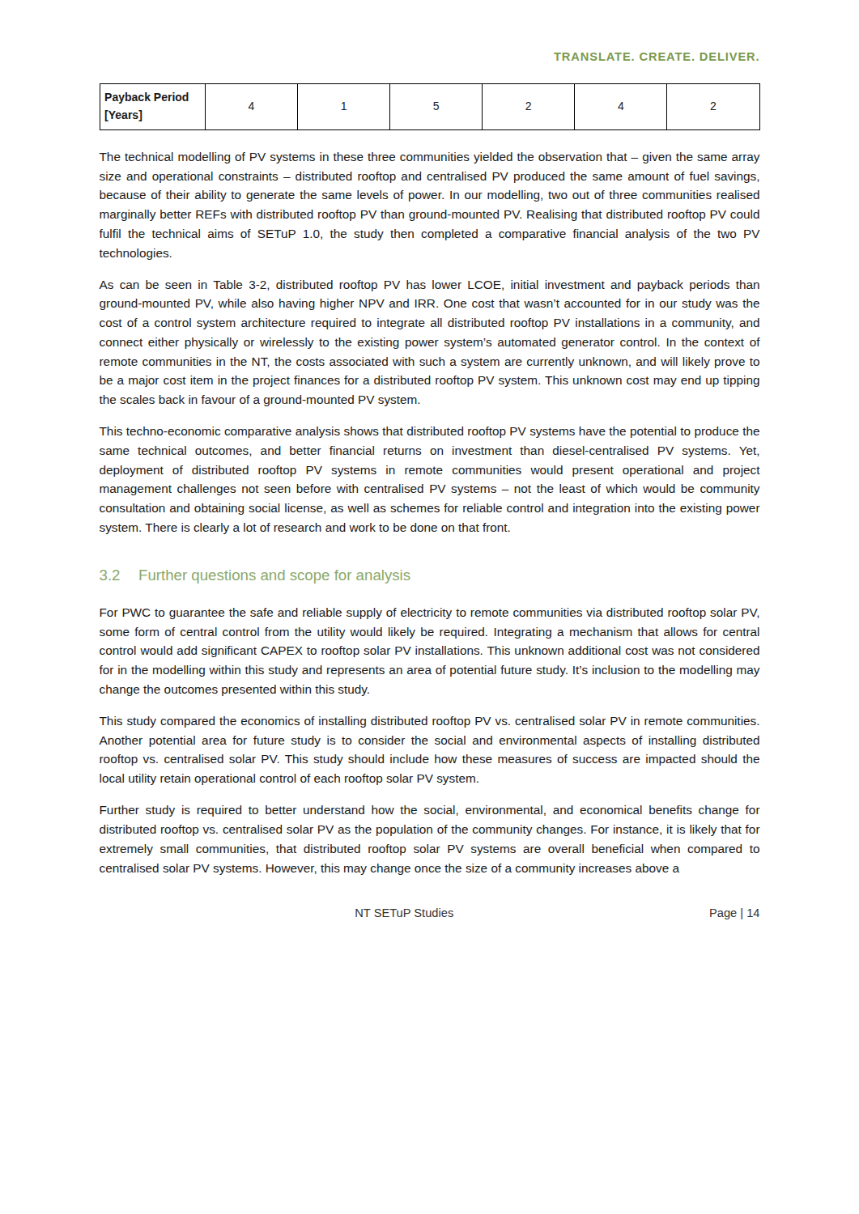TRANSLATE. CREATE. DELIVER.
| Payback Period [Years] | 4 | 1 | 5 | 2 | 4 | 2 |
The technical modelling of PV systems in these three communities yielded the observation that – given the same array size and operational constraints – distributed rooftop and centralised PV produced the same amount of fuel savings, because of their ability to generate the same levels of power. In our modelling, two out of three communities realised marginally better REFs with distributed rooftop PV than ground-mounted PV. Realising that distributed rooftop PV could fulfil the technical aims of SETuP 1.0, the study then completed a comparative financial analysis of the two PV technologies.
As can be seen in Table 3-2, distributed rooftop PV has lower LCOE, initial investment and payback periods than ground-mounted PV, while also having higher NPV and IRR. One cost that wasn’t accounted for in our study was the cost of a control system architecture required to integrate all distributed rooftop PV installations in a community, and connect either physically or wirelessly to the existing power system’s automated generator control. In the context of remote communities in the NT, the costs associated with such a system are currently unknown, and will likely prove to be a major cost item in the project finances for a distributed rooftop PV system. This unknown cost may end up tipping the scales back in favour of a ground-mounted PV system.
This techno-economic comparative analysis shows that distributed rooftop PV systems have the potential to produce the same technical outcomes, and better financial returns on investment than diesel-centralised PV systems. Yet, deployment of distributed rooftop PV systems in remote communities would present operational and project management challenges not seen before with centralised PV systems – not the least of which would be community consultation and obtaining social license, as well as schemes for reliable control and integration into the existing power system. There is clearly a lot of research and work to be done on that front.
3.2 Further questions and scope for analysis
For PWC to guarantee the safe and reliable supply of electricity to remote communities via distributed rooftop solar PV, some form of central control from the utility would likely be required. Integrating a mechanism that allows for central control would add significant CAPEX to rooftop solar PV installations. This unknown additional cost was not considered for in the modelling within this study and represents an area of potential future study. It’s inclusion to the modelling may change the outcomes presented within this study.
This study compared the economics of installing distributed rooftop PV vs. centralised solar PV in remote communities. Another potential area for future study is to consider the social and environmental aspects of installing distributed rooftop vs. centralised solar PV. This study should include how these measures of success are impacted should the local utility retain operational control of each rooftop solar PV system.
Further study is required to better understand how the social, environmental, and economical benefits change for distributed rooftop vs. centralised solar PV as the population of the community changes. For instance, it is likely that for extremely small communities, that distributed rooftop solar PV systems are overall beneficial when compared to centralised solar PV systems. However, this may change once the size of a community increases above a
NT SETuP Studies Page | 14